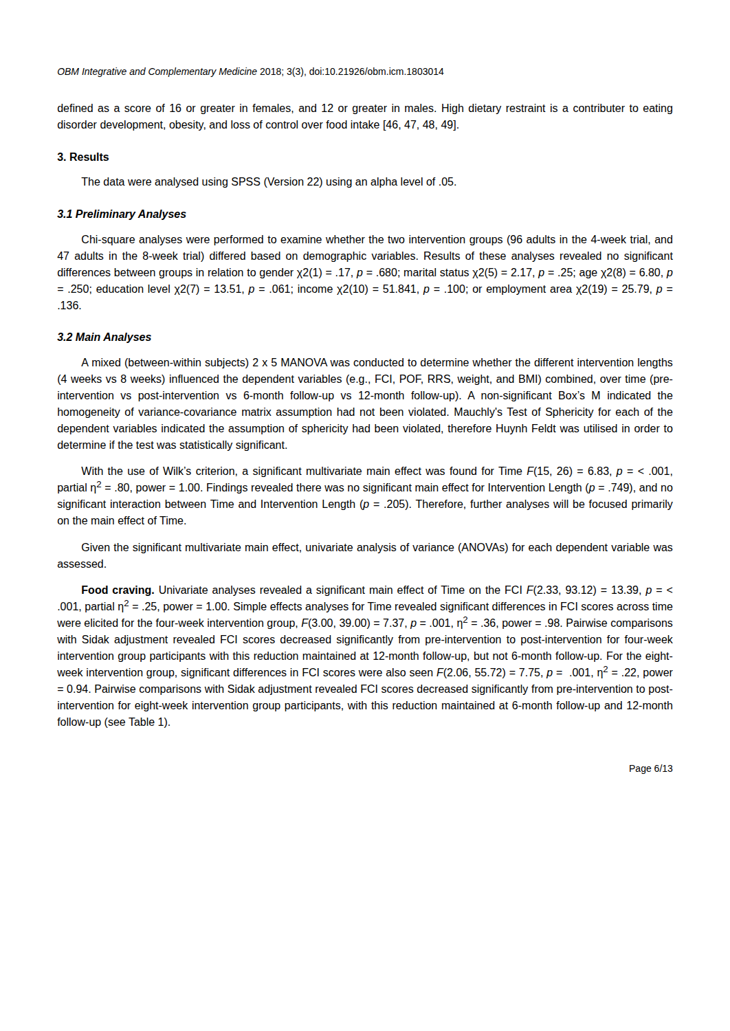OBM Integrative and Complementary Medicine 2018; 3(3), doi:10.21926/obm.icm.1803014
defined as a score of 16 or greater in females, and 12 or greater in males. High dietary restraint is a contributer to eating disorder development, obesity, and loss of control over food intake [46, 47, 48, 49].
3. Results
The data were analysed using SPSS (Version 22) using an alpha level of .05.
3.1 Preliminary Analyses
Chi-square analyses were performed to examine whether the two intervention groups (96 adults in the 4-week trial, and 47 adults in the 8-week trial) differed based on demographic variables. Results of these analyses revealed no significant differences between groups in relation to gender χ2(1) = .17, p = .680; marital status χ2(5) = 2.17, p = .25; age χ2(8) = 6.80, p = .250; education level χ2(7) = 13.51, p = .061; income χ2(10) = 51.841, p = .100; or employment area χ2(19) = 25.79, p = .136.
3.2 Main Analyses
A mixed (between-within subjects) 2 x 5 MANOVA was conducted to determine whether the different intervention lengths (4 weeks vs 8 weeks) influenced the dependent variables (e.g., FCI, POF, RRS, weight, and BMI) combined, over time (pre-intervention vs post-intervention vs 6-month follow-up vs 12-month follow-up). A non-significant Box’s M indicated the homogeneity of variance-covariance matrix assumption had not been violated. Mauchly's Test of Sphericity for each of the dependent variables indicated the assumption of sphericity had been violated, therefore Huynh Feldt was utilised in order to determine if the test was statistically significant.
With the use of Wilk’s criterion, a significant multivariate main effect was found for Time F(15, 26) = 6.83, p = < .001, partial η2 = .80, power = 1.00. Findings revealed there was no significant main effect for Intervention Length (p = .749), and no significant interaction between Time and Intervention Length (p = .205). Therefore, further analyses will be focused primarily on the main effect of Time.
Given the significant multivariate main effect, univariate analysis of variance (ANOVAs) for each dependent variable was assessed.
Food craving. Univariate analyses revealed a significant main effect of Time on the FCI F(2.33, 93.12) = 13.39, p = < .001, partial η2 = .25, power = 1.00. Simple effects analyses for Time revealed significant differences in FCI scores across time were elicited for the four-week intervention group, F(3.00, 39.00) = 7.37, p = .001, η2 = .36, power = .98. Pairwise comparisons with Sidak adjustment revealed FCI scores decreased significantly from pre-intervention to post-intervention for four-week intervention group participants with this reduction maintained at 12-month follow-up, but not 6-month follow-up. For the eight-week intervention group, significant differences in FCI scores were also seen F(2.06, 55.72) = 7.75, p = .001, η2 = .22, power = 0.94. Pairwise comparisons with Sidak adjustment revealed FCI scores decreased significantly from pre-intervention to post-intervention for eight-week intervention group participants, with this reduction maintained at 6-month follow-up and 12-month follow-up (see Table 1).
Page 6/13